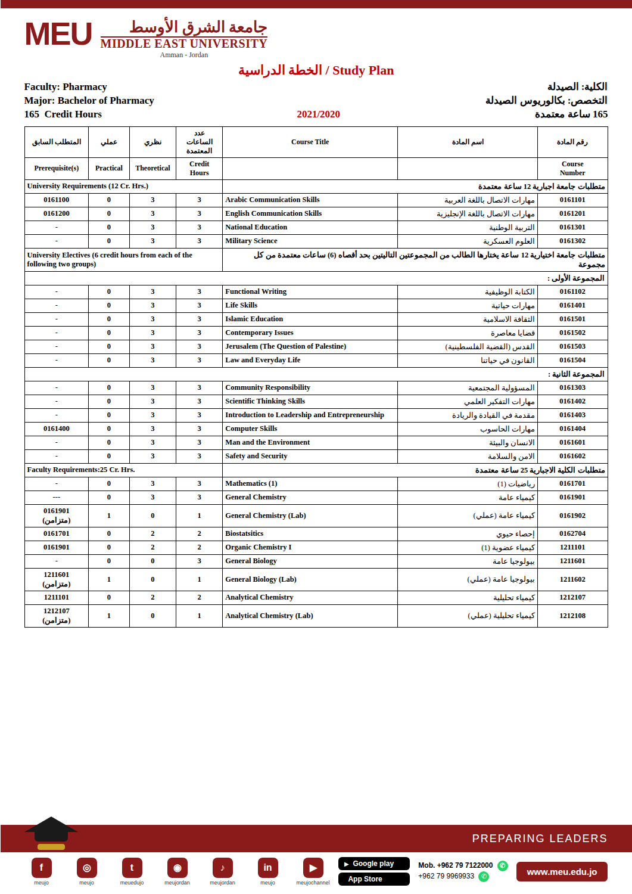MEU
جامعة الشرق الأوسط
MIDDLE EAST UNIVERSITY
Amman - Jordan
الخطة الدراسية / Study Plan
Faculty: Pharmacy
الكلية: الصيدلة
Major: Bachelor of Pharmacy
التخصص: بكالوريوس الصيدلة
165 Credit Hours
2021/2020
165 ساعة معتمدة
| المتطلب السابق | عملي | نظري | عدد الساعات المعتمدة | Course Title | اسم المادة | رقم المادة |
| --- | --- | --- | --- | --- | --- | --- |
| Prerequisite(s) | Practical | Theoretical | Credit Hours | | | Course Number |
| University Requirements (12 Cr. Hrs.) | متطلبات جامعة اجبارية 12 ساعة معتمدة |
| 0161100 | 0 | 3 | 3 | Arabic Communication Skills | مهارات الاتصال باللغة العربية | 0161101 |
| 0161200 | 0 | 3 | 3 | English Communication Skills | مهارات الاتصال باللغة الإنجليزية | 0161201 |
| - | 0 | 3 | 3 | National Education | التربية الوطنية | 0161301 |
| - | 0 | 3 | 3 | Military Science | العلوم العسكرية | 0161302 |
| University Electives (6 credit hours from each of the following two groups) | متطلبات جامعة اختيارية 12 ساعة يختارها الطالب من المجموعتين التاليتين بحد أقصاه (6) ساعات معتمدة من كل مجموعة |
| المجموعة الأولى : |
| - | 0 | 3 | 3 | Functional Writing | الكتابة الوظيفية | 0161102 |
| - | 0 | 3 | 3 | Life Skills | مهارات حياتية | 0161401 |
| - | 0 | 3 | 3 | Islamic Education | الثقافة الاسلامية | 0161501 |
| - | 0 | 3 | 3 | Contemporary Issues | قضايا معاصرة | 0161502 |
| - | 0 | 3 | 3 | Jerusalem (The Question of Palestine) | القدس (القضية الفلسطينية) | 0161503 |
| - | 0 | 3 | 3 | Law and Everyday Life | القانون في حياتنا | 0161504 |
| المجموعة الثانية : |
| - | 0 | 3 | 3 | Community Responsibility | المسؤولية المجتمعية | 0161303 |
| - | 0 | 3 | 3 | Scientific Thinking Skills | مهارات التفكير العلمي | 0161402 |
| - | 0 | 3 | 3 | Introduction to Leadership and Entrepreneurship | مقدمة في القيادة والريادة | 0161403 |
| 0161400 | 0 | 3 | 3 | Computer Skills | مهارات الحاسوب | 0161404 |
| - | 0 | 3 | 3 | Man and the Environment | الانسان والبيئة | 0161601 |
| - | 0 | 3 | 3 | Safety and Security | الامن والسلامة | 0161602 |
| Faculty Requirements:25 Cr. Hrs. | متطلبات الكلية الاجبارية 25 ساعة معتمدة |
| - | 0 | 3 | 3 | Mathematics (1) | رياضيات (1) | 0161701 |
| --- | 0 | 3 | 3 | General Chemistry | كيمياء عامة | 0161901 |
| 0161901 (متزامن) | 1 | 0 | 1 | General Chemistry (Lab) | كيمياء عامة (عملي) | 0161902 |
| 0161701 | 0 | 2 | 2 | Biostatsitics | إحصاء حيوي | 0162704 |
| 0161901 | 0 | 2 | 2 | Organic Chemistry I | كيمياء عضوية (1) | 1211101 |
| - | 0 | 0 | 3 | General Biology | بيولوجيا عامة | 1211601 |
| 1211601 (متزامن) | 1 | 0 | 1 | General Biology (Lab) | بيولوجيا عامة (عملي) | 1211602 |
| 1211101 | 0 | 2 | 2 | Analytical Chemistry | كيمياء تحليلية | 1212107 |
| 1212107 (متزامن) | 1 | 0 | 1 | Analytical Chemistry (Lab) | كيمياء تحليلية (عملي) | 1212108 |
PREPARING LEADERS
f
meujo
◎
meujo
t
meuedujo
◉
meujordan
♪
meujordan
in
meujo
▶
meujochannel
▶Google play
App Store
Mob. +962 79 7122000 ✆
+962 79 9969933 ✆
www.meu.edu.jo